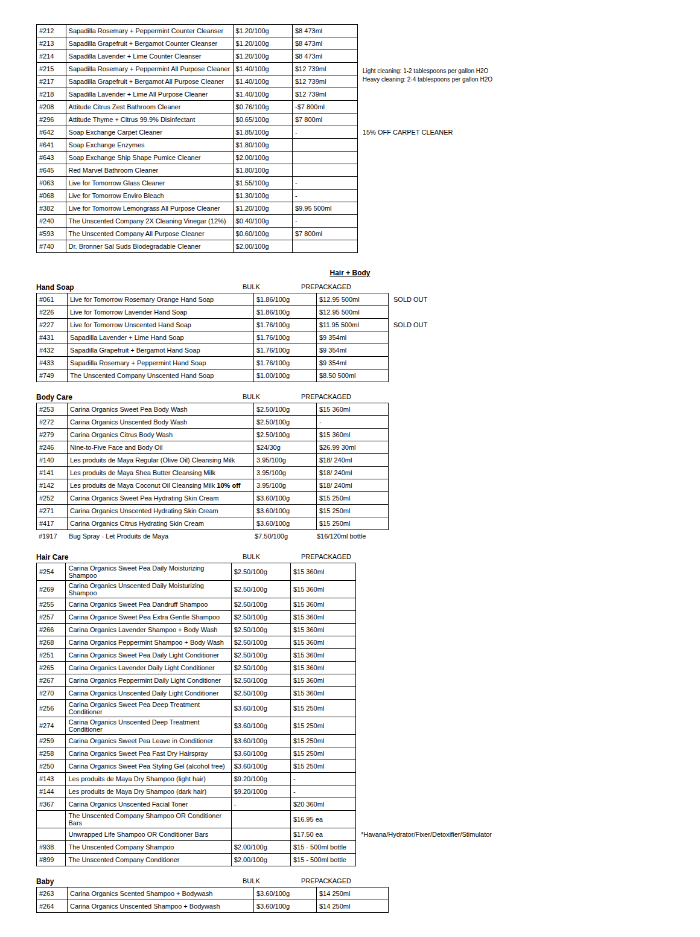| #212 | Sapadilla Rosemary + Peppermint Counter Cleanser | $1.20/100g | $8 473ml | |
| #213 | Sapadilla Grapefruit + Bergamot Counter Cleanser | $1.20/100g | $8 473ml | |
| #214 | Sapadilla Lavender + Lime Counter Cleanser | $1.20/100g | $8 473ml | |
| #215 | Sapadilla Rosemary + Peppermint All Purpose Cleaner | $1.40/100g | $12 739ml | Light cleaning: 1-2 tablespoons per gallon H2O Heavy cleaning: 2-4 tablespoons per gallon H2O |
| #217 | Sapadilla Grapefruit + Bergamot All Purpose Cleaner | $1.40/100g | $12 739ml |
| #218 | Sapadilla Lavender + Lime All Purpose Cleaner | $1.40/100g | $12 739ml | |
| #208 | Attitude Citrus Zest Bathroom Cleaner | $0.76/100g | -$7 800ml | |
| #296 | Attitude Thyme + Citrus 99.9% Disinfectant | $0.65/100g | $7 800ml | |
| #642 | Soap Exchange Carpet Cleaner | $1.85/100g | - | 15% OFF CARPET CLEANER |
| #641 | Soap Exchange Enzymes | $1.80/100g | | |
| #643 | Soap Exchange Ship Shape Pumice Cleaner | $2.00/100g | | |
| #645 | Red Marvel Bathroom Cleaner | $1.80/100g | | |
| #063 | Live for Tomorrow Glass Cleaner | $1.55/100g | - | |
| #068 | Live for Tomorrow Enviro Bleach | $1.30/100g | - | |
| #382 | Live for Tomorrow Lemongrass All Purpose Cleaner | $1.20/100g | $9.95 500ml | |
| #240 | The Unscented Company 2X Cleaning Vinegar (12%) | $0.40/100g | - | |
| #593 | The Unscented Company All Purpose Cleaner | $0.60/100g | $7 800ml | |
| #740 | Dr. Bronner Sal Suds Biodegradable Cleaner | $2.00/100g | | |
Hair + Body
Hand Soap
BULK
PREPACKAGED
| #061 | Live for Tomorrow Rosemary Orange Hand Soap | $1.86/100g | $12.95 500ml | SOLD OUT |
| #226 | Live for Tomorrow Lavender Hand Soap | $1.86/100g | $12.95 500ml | |
| #227 | Live for Tomorrow Unscented Hand Soap | $1.76/100g | $11.95 500ml | SOLD OUT |
| #431 | Sapadilla Lavender + Lime Hand Soap | $1.76/100g | $9 354ml | |
| #432 | Sapadilla Grapefruit + Bergamot Hand Soap | $1.76/100g | $9 354ml | |
| #433 | Sapadilla Rosemary + Peppermint Hand Soap | $1.76/100g | $9 354ml | |
| #749 | The Unscented Company Unscented Hand Soap | $1.00/100g | $8.50 500ml | |
Body Care
BULK
PREPACKAGED
| #253 | Carina Organics Sweet Pea Body Wash | $2.50/100g | $15 360ml | |
| #272 | Carina Organics Unscented Body Wash | $2.50/100g | - | |
| #279 | Carina Organics Citrus Body Wash | $2.50/100g | $15 360ml | |
| #246 | Nine-to-Five Face and Body Oil | $24/30g | $26.99 30ml | |
| #140 | Les produits de Maya Regular (Olive Oil) Cleansing Milk | 3.95/100g | $18/ 240ml | |
| #141 | Les produits de Maya Shea Butter Cleansing Milk | 3.95/100g | $18/ 240ml | |
| #142 | Les produits de Maya Coconut Oil Cleansing Milk 10% off | 3.95/100g | $18/ 240ml | |
| #252 | Carina Organics Sweet Pea Hydrating Skin Cream | $3.60/100g | $15 250ml | |
| #271 | Carina Organics Unscented Hydrating Skin Cream | $3.60/100g | $15 250ml | |
| #417 | Carina Organics Citrus Hydrating Skin Cream | $3.60/100g | $15 250ml | |
| #1917 | Bug Spray - Let Produits de Maya | $7.50/100g | $16/120ml bottle | |
Hair Care
BULK
PREPACKAGED
| #254 | Carina Organics Sweet Pea Daily Moisturizing Shampoo | $2.50/100g | $15 360ml | |
| #269 | Carina Organics Unscented Daily Moisturizing Shampoo | $2.50/100g | $15 360ml | |
| #255 | Carina Organics Sweet Pea Dandruff Shampoo | $2.50/100g | $15 360ml | |
| #257 | Carina Organice Sweet Pea Extra Gentle Shampoo | $2.50/100g | $15 360ml | |
| #266 | Carina Organics Lavender Shampoo + Body Wash | $2.50/100g | $15 360ml | |
| #268 | Carina Organics Peppermint Shampoo + Body Wash | $2.50/100g | $15 360ml | |
| #251 | Carina Organics Sweet Pea Daily Light Conditioner | $2.50/100g | $15 360ml | |
| #265 | Carina Organics Lavender Daily Light Conditioner | $2.50/100g | $15 360ml | |
| #267 | Carina Organics Peppermint Daily Light Conditioner | $2.50/100g | $15 360ml | |
| #270 | Carina Organics Unscented Daily Light Conditioner | $2.50/100g | $15 360ml | |
| #256 | Carina Organics Sweet Pea Deep Treatment Conditioner | $3.60/100g | $15 250ml | |
| #274 | Carina Organics Unscented Deep Treatment Conditioner | $3.60/100g | $15 250ml | |
| #259 | Carina Organics Sweet Pea Leave in Conditioner | $3.60/100g | $15 250ml | |
| #258 | Carina Organics Sweet Pea Fast Dry Hairspray | $3.60/100g | $15 250ml | |
| #250 | Carina Organics Sweet Pea Styling Gel (alcohol free) | $3.60/100g | $15 250ml | |
| #143 | Les produits de Maya Dry Shampoo (light hair) | $9.20/100g | - | |
| #144 | Les produits de Maya Dry Shampoo (dark hair) | $9.20/100g | - | |
| #367 | Carina Organics Unscented Facial Toner | - | $20 360ml | |
| | The Unscented Company Shampoo OR Conditioner Bars | | $16.95 ea | |
| | Unwrapped Life Shampoo OR Conditioner Bars | | $17.50 ea | *Havana/Hydrator/Fixer/Detoxifier/Stimulator |
| #938 | The Unscented Company Shampoo | $2.00/100g | $15 - 500ml bottle | |
| #899 | The Unscented Company Conditioner | $2.00/100g | $15 - 500ml bottle | |
Baby
BULK
PREPACKAGED
| #263 | Carina Organics Scented Shampoo + Bodywash | $3.60/100g | $14 250ml | |
| #264 | Carina Organics Unscented Shampoo + Bodywash | $3.60/100g | $14 250ml | |